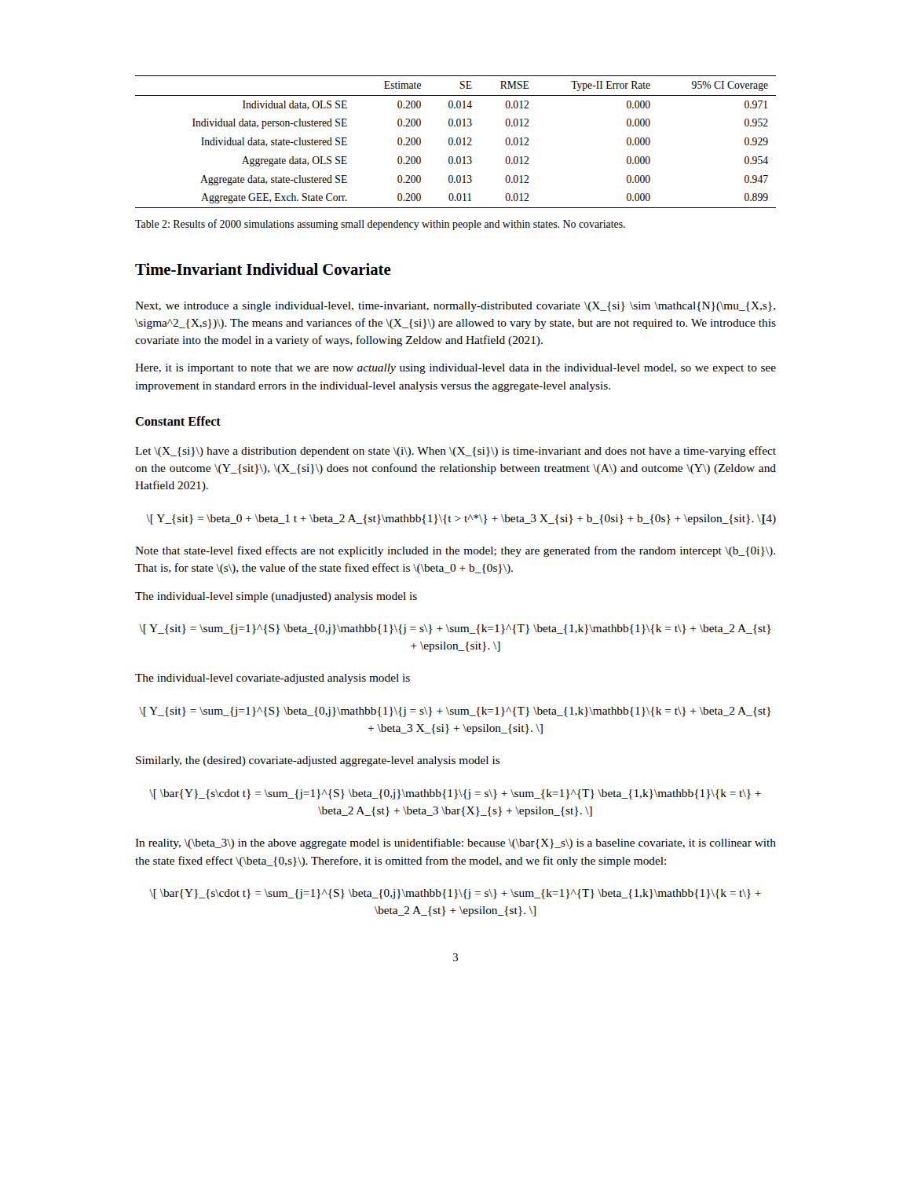| | Estimate | SE | RMSE | Type-II Error Rate | 95% CI Coverage |
| --- | --- | --- | --- | --- | --- |
| Individual data, OLS SE | 0.200 | 0.014 | 0.012 | 0.000 | 0.971 |
| Individual data, person-clustered SE | 0.200 | 0.013 | 0.012 | 0.000 | 0.952 |
| Individual data, state-clustered SE | 0.200 | 0.012 | 0.012 | 0.000 | 0.929 |
| Aggregate data, OLS SE | 0.200 | 0.013 | 0.012 | 0.000 | 0.954 |
| Aggregate data, state-clustered SE | 0.200 | 0.013 | 0.012 | 0.000 | 0.947 |
| Aggregate GEE, Exch. State Corr. | 0.200 | 0.011 | 0.012 | 0.000 | 0.899 |
Table 2: Results of 2000 simulations assuming small dependency within people and within states. No covariates.
Time-Invariant Individual Covariate
Next, we introduce a single individual-level, time-invariant, normally-distributed covariate \(X_{si} \sim \mathcal{N}(\mu_{X,s}, \sigma^2_{X,s})\). The means and variances of the \(X_{si}\) are allowed to vary by state, but are not required to. We introduce this covariate into the model in a variety of ways, following Zeldow and Hatfield (2021).
Here, it is important to note that we are now actually using individual-level data in the individual-level model, so we expect to see improvement in standard errors in the individual-level analysis versus the aggregate-level analysis.
Constant Effect
Let \(X_{si}\) have a distribution dependent on state \(i\). When \(X_{si}\) is time-invariant and does not have a time-varying effect on the outcome \(Y_{sit}\), \(X_{si}\) does not confound the relationship between treatment \(A\) and outcome \(Y\) (Zeldow and Hatfield 2021).
\[ Y_{sit} = \beta_0 + \beta_1 t + \beta_2 A_{st}\mathbb{1}\{t > t^*\} + \beta_3 X_{si} + b_{0si} + b_{0s} + \epsilon_{sit}. \] (4)
Note that state-level fixed effects are not explicitly included in the model; they are generated from the random intercept \(b_{0i}\). That is, for state \(s\), the value of the state fixed effect is \(\beta_0 + b_{0s}\).
The individual-level simple (unadjusted) analysis model is
\[ Y_{sit} = \sum_{j=1}^{S} \beta_{0,j}\mathbb{1}\{j = s\} + \sum_{k=1}^{T} \beta_{1,k}\mathbb{1}\{k = t\} + \beta_2 A_{st} + \epsilon_{sit}. \]
The individual-level covariate-adjusted analysis model is
\[ Y_{sit} = \sum_{j=1}^{S} \beta_{0,j}\mathbb{1}\{j = s\} + \sum_{k=1}^{T} \beta_{1,k}\mathbb{1}\{k = t\} + \beta_2 A_{st} + \beta_3 X_{si} + \epsilon_{sit}. \]
Similarly, the (desired) covariate-adjusted aggregate-level analysis model is
\[ \bar{Y}_{s\cdot t} = \sum_{j=1}^{S} \beta_{0,j}\mathbb{1}\{j = s\} + \sum_{k=1}^{T} \beta_{1,k}\mathbb{1}\{k = t\} + \beta_2 A_{st} + \beta_3 \bar{X}_{s} + \epsilon_{st}. \]
In reality, \(\beta_3\) in the above aggregate model is unidentifiable: because \(\bar{X}_s\) is a baseline covariate, it is collinear with the state fixed effect \(\beta_{0,s}\). Therefore, it is omitted from the model, and we fit only the simple model:
\[ \bar{Y}_{s\cdot t} = \sum_{j=1}^{S} \beta_{0,j}\mathbb{1}\{j = s\} + \sum_{k=1}^{T} \beta_{1,k}\mathbb{1}\{k = t\} + \beta_2 A_{st} + \epsilon_{st}. \]
3